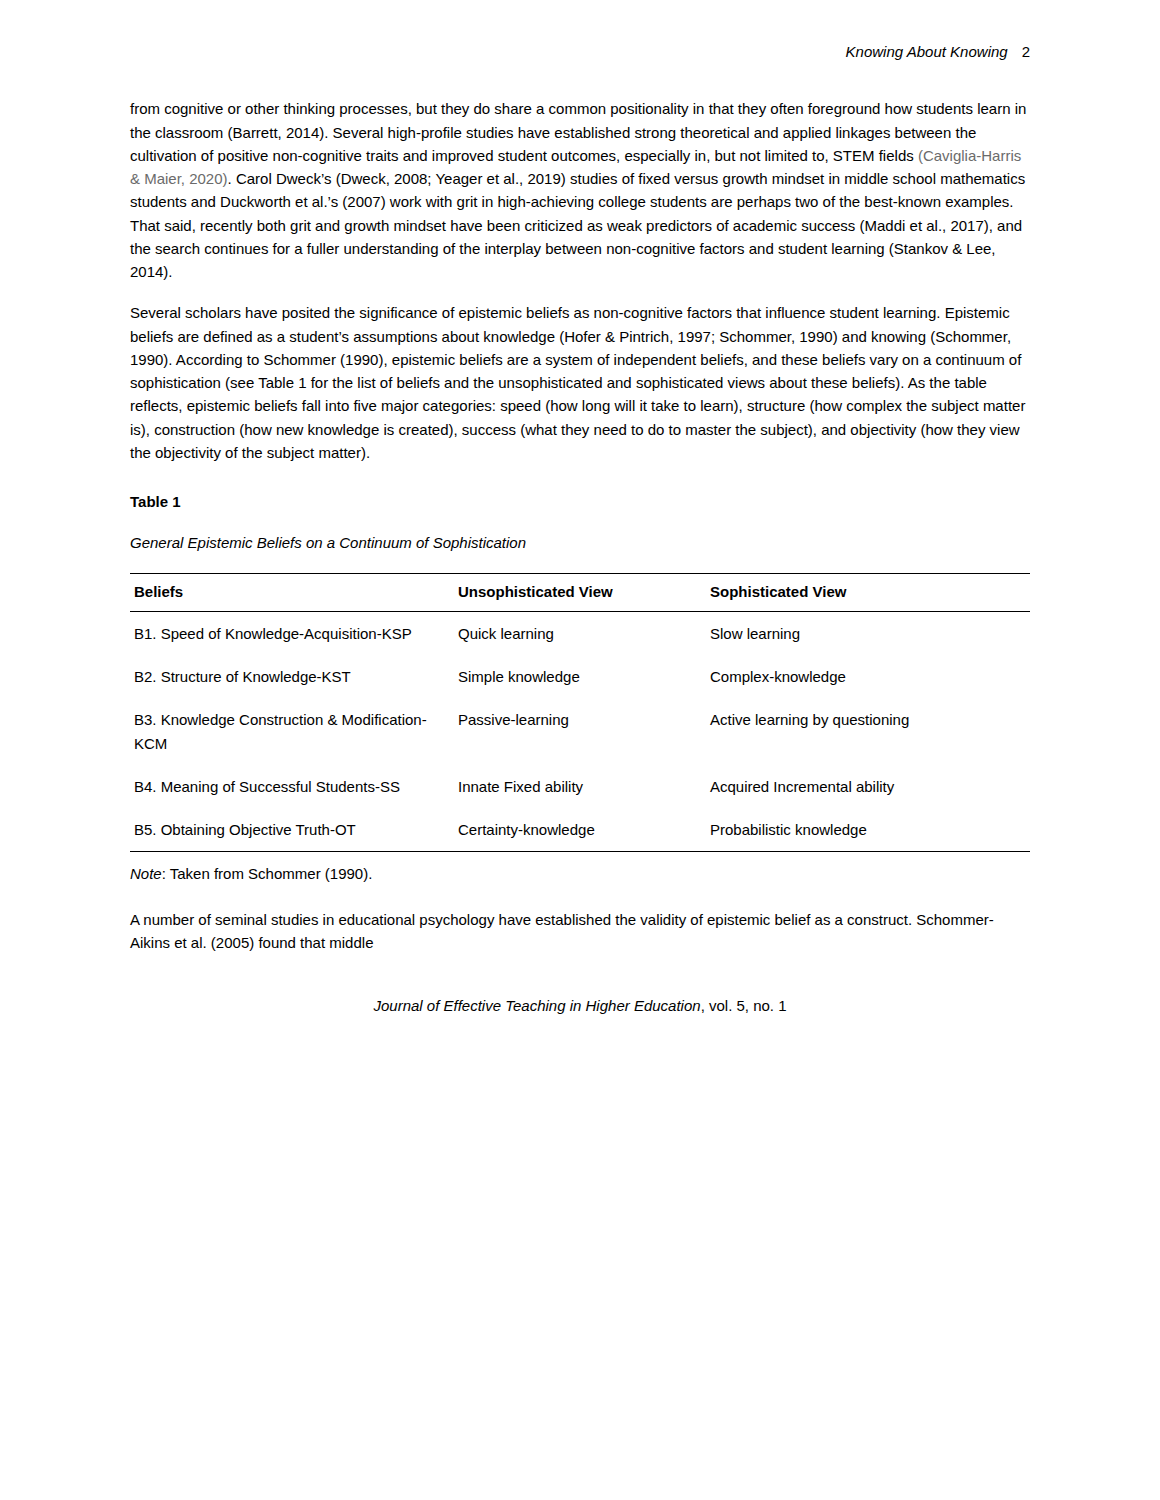Knowing About Knowing2
from cognitive or other thinking processes, but they do share a common positionality in that they often foreground how students learn in the classroom (Barrett, 2014). Several high-profile studies have established strong theoretical and applied linkages between the cultivation of positive non-cognitive traits and improved student outcomes, especially in, but not limited to, STEM fields (Caviglia-Harris & Maier, 2020). Carol Dweck’s (Dweck, 2008; Yeager et al., 2019) studies of fixed versus growth mindset in middle school mathematics students and Duckworth et al.’s (2007) work with grit in high-achieving college students are perhaps two of the best-known examples. That said, recently both grit and growth mindset have been criticized as weak predictors of academic success (Maddi et al., 2017), and the search continues for a fuller understanding of the interplay between non-cognitive factors and student learning (Stankov & Lee, 2014).
Several scholars have posited the significance of epistemic beliefs as non-cognitive factors that influence student learning. Epistemic beliefs are defined as a student’s assumptions about knowledge (Hofer & Pintrich, 1997; Schommer, 1990) and knowing (Schommer, 1990). According to Schommer (1990), epistemic beliefs are a system of independent beliefs, and these beliefs vary on a continuum of sophistication (see Table 1 for the list of beliefs and the unsophisticated and sophisticated views about these beliefs). As the table reflects, epistemic beliefs fall into five major categories: speed (how long will it take to learn), structure (how complex the subject matter is), construction (how new knowledge is created), success (what they need to do to master the subject), and objectivity (how they view the objectivity of the subject matter).
Table 1
General Epistemic Beliefs on a Continuum of Sophistication
| Beliefs | Unsophisticated View | Sophisticated View |
| --- | --- | --- |
| B1. Speed of Knowledge-Acquisition-KSP | Quick learning | Slow learning |
| B2. Structure of Knowledge-KST | Simple knowledge | Complex-knowledge |
| B3. Knowledge Construction & Modification-KCM | Passive-learning | Active learning by questioning |
| B4. Meaning of Successful Students-SS | Innate Fixed ability | Acquired Incremental ability |
| B5. Obtaining Objective Truth-OT | Certainty-knowledge | Probabilistic knowledge |
Note: Taken from Schommer (1990).
A number of seminal studies in educational psychology have established the validity of epistemic belief as a construct. Schommer-Aikins et al. (2005) found that middle
Journal of Effective Teaching in Higher Education, vol. 5, no. 1